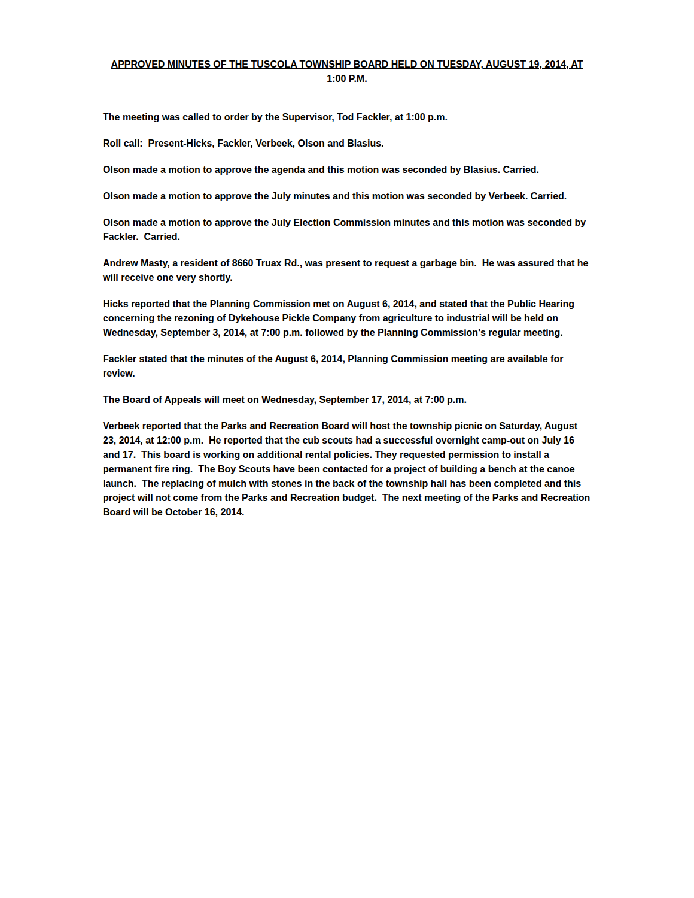APPROVED MINUTES OF THE TUSCOLA TOWNSHIP BOARD HELD ON TUESDAY, AUGUST 19, 2014, AT 1:00 P.M.
The meeting was called to order by the Supervisor, Tod Fackler, at 1:00 p.m.
Roll call: Present-Hicks, Fackler, Verbeek, Olson and Blasius.
Olson made a motion to approve the agenda and this motion was seconded by Blasius. Carried.
Olson made a motion to approve the July minutes and this motion was seconded by Verbeek. Carried.
Olson made a motion to approve the July Election Commission minutes and this motion was seconded by Fackler. Carried.
Andrew Masty, a resident of 8660 Truax Rd., was present to request a garbage bin. He was assured that he will receive one very shortly.
Hicks reported that the Planning Commission met on August 6, 2014, and stated that the Public Hearing concerning the rezoning of Dykehouse Pickle Company from agriculture to industrial will be held on Wednesday, September 3, 2014, at 7:00 p.m. followed by the Planning Commission's regular meeting.
Fackler stated that the minutes of the August 6, 2014, Planning Commission meeting are available for review.
The Board of Appeals will meet on Wednesday, September 17, 2014, at 7:00 p.m.
Verbeek reported that the Parks and Recreation Board will host the township picnic on Saturday, August 23, 2014, at 12:00 p.m. He reported that the cub scouts had a successful overnight camp-out on July 16 and 17. This board is working on additional rental policies. They requested permission to install a permanent fire ring. The Boy Scouts have been contacted for a project of building a bench at the canoe launch. The replacing of mulch with stones in the back of the township hall has been completed and this project will not come from the Parks and Recreation budget. The next meeting of the Parks and Recreation Board will be October 16, 2014.